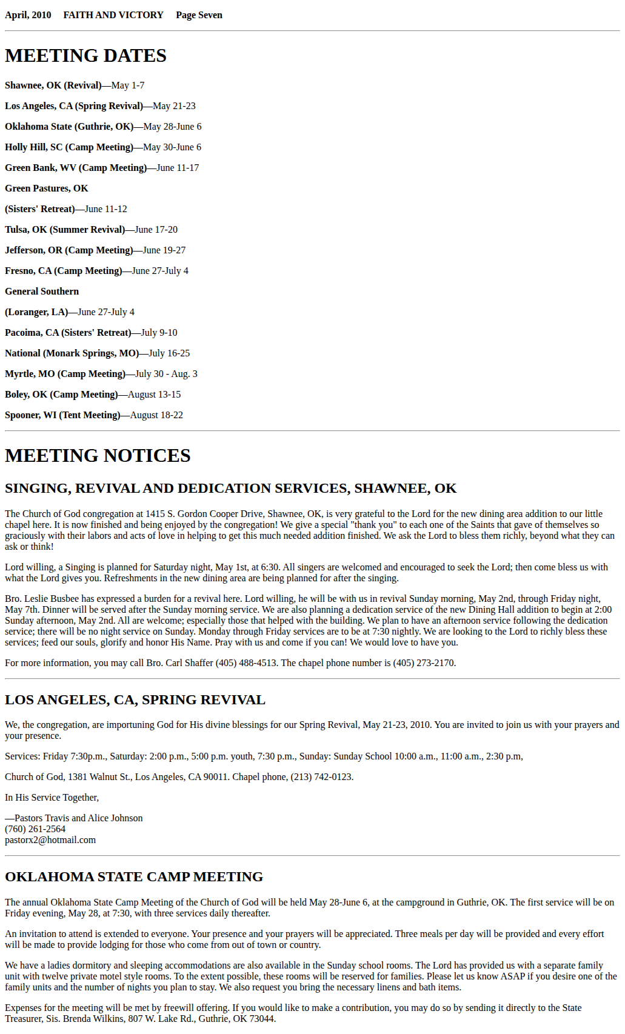April, 2010 FAITH AND VICTORY Page Seven
MEETING DATES
Shawnee, OK (Revival)—May 1-7
Los Angeles, CA (Spring Revival)—May 21-23
Oklahoma State (Guthrie, OK)—May 28-June 6
Holly Hill, SC (Camp Meeting)—May 30-June 6
Green Bank, WV (Camp Meeting)—June 11-17
Green Pastures, OK
(Sisters' Retreat)—June 11-12
Tulsa, OK (Summer Revival)—June 17-20
Jefferson, OR (Camp Meeting)—June 19-27
Fresno, CA (Camp Meeting)—June 27-July 4
General Southern
(Loranger, LA)—June 27-July 4
Pacoima, CA (Sisters' Retreat)—July 9-10
National (Monark Springs, MO)—July 16-25
Myrtle, MO (Camp Meeting)—July 30 - Aug. 3
Boley, OK (Camp Meeting)—August 13-15
Spooner, WI (Tent Meeting)—August 18-22
MEETING NOTICES
SINGING, REVIVAL AND DEDICATION SERVICES, SHAWNEE, OK
The Church of God congregation at 1415 S. Gordon Cooper Drive, Shawnee, OK, is very grateful to the Lord for the new dining area addition to our little chapel here. It is now finished and being enjoyed by the congregation! We give a special "thank you" to each one of the Saints that gave of themselves so graciously with their labors and acts of love in helping to get this much needed addition finished. We ask the Lord to bless them richly, beyond what they can ask or think!
Lord willing, a Singing is planned for Saturday night, May 1st, at 6:30. All singers are welcomed and encouraged to seek the Lord; then come bless us with what the Lord gives you. Refreshments in the new dining area are being planned for after the singing.
Bro. Leslie Busbee has expressed a burden for a revival here. Lord willing, he will be with us in revival Sunday morning, May 2nd, through Friday night, May 7th. Dinner will be served after the Sunday morning service. We are also planning a dedication service of the new Dining Hall addition to begin at 2:00 Sunday afternoon, May 2nd. All are welcome; especially those that helped with the building. We plan to have an afternoon service following the dedication service; there will be no night service on Sunday. Monday through Friday services are to be at 7:30 nightly. We are looking to the Lord to richly bless these services; feed our souls, glorify and honor His Name. Pray with us and come if you can! We would love to have you.
For more information, you may call Bro. Carl Shaffer (405) 488-4513. The chapel phone number is (405) 273-2170.
LOS ANGELES, CA, SPRING REVIVAL
We, the congregation, are importuning God for His divine blessings for our Spring Revival, May 21-23, 2010. You are invited to join us with your prayers and your presence.
Services: Friday 7:30p.m., Saturday: 2:00 p.m., 5:00 p.m. youth, 7:30 p.m., Sunday: Sunday School 10:00 a.m., 11:00 a.m., 2:30 p.m,
Church of God, 1381 Walnut St., Los Angeles, CA 90011. Chapel phone, (213) 742-0123.
In His Service Together,
—Pastors Travis and Alice Johnson
(760) 261-2564
pastorx2@hotmail.com
OKLAHOMA STATE CAMP MEETING
The annual Oklahoma State Camp Meeting of the Church of God will be held May 28-June 6, at the campground in Guthrie, OK. The first service will be on Friday evening, May 28, at 7:30, with three services daily thereafter.
An invitation to attend is extended to everyone. Your presence and your prayers will be appreciated. Three meals per day will be provided and every effort will be made to provide lodging for those who come from out of town or country.
We have a ladies dormitory and sleeping accommodations are also available in the Sunday school rooms. The Lord has provided us with a separate family unit with twelve private motel style rooms. To the extent possible, these rooms will be reserved for families. Please let us know ASAP if you desire one of the family units and the number of nights you plan to stay. We also request you bring the necessary linens and bath items.
Expenses for the meeting will be met by freewill offering. If you would like to make a contribution, you may do so by sending it directly to the State Treasurer, Sis. Brenda Wilkins, 807 W. Lake Rd., Guthrie, OK 73044.